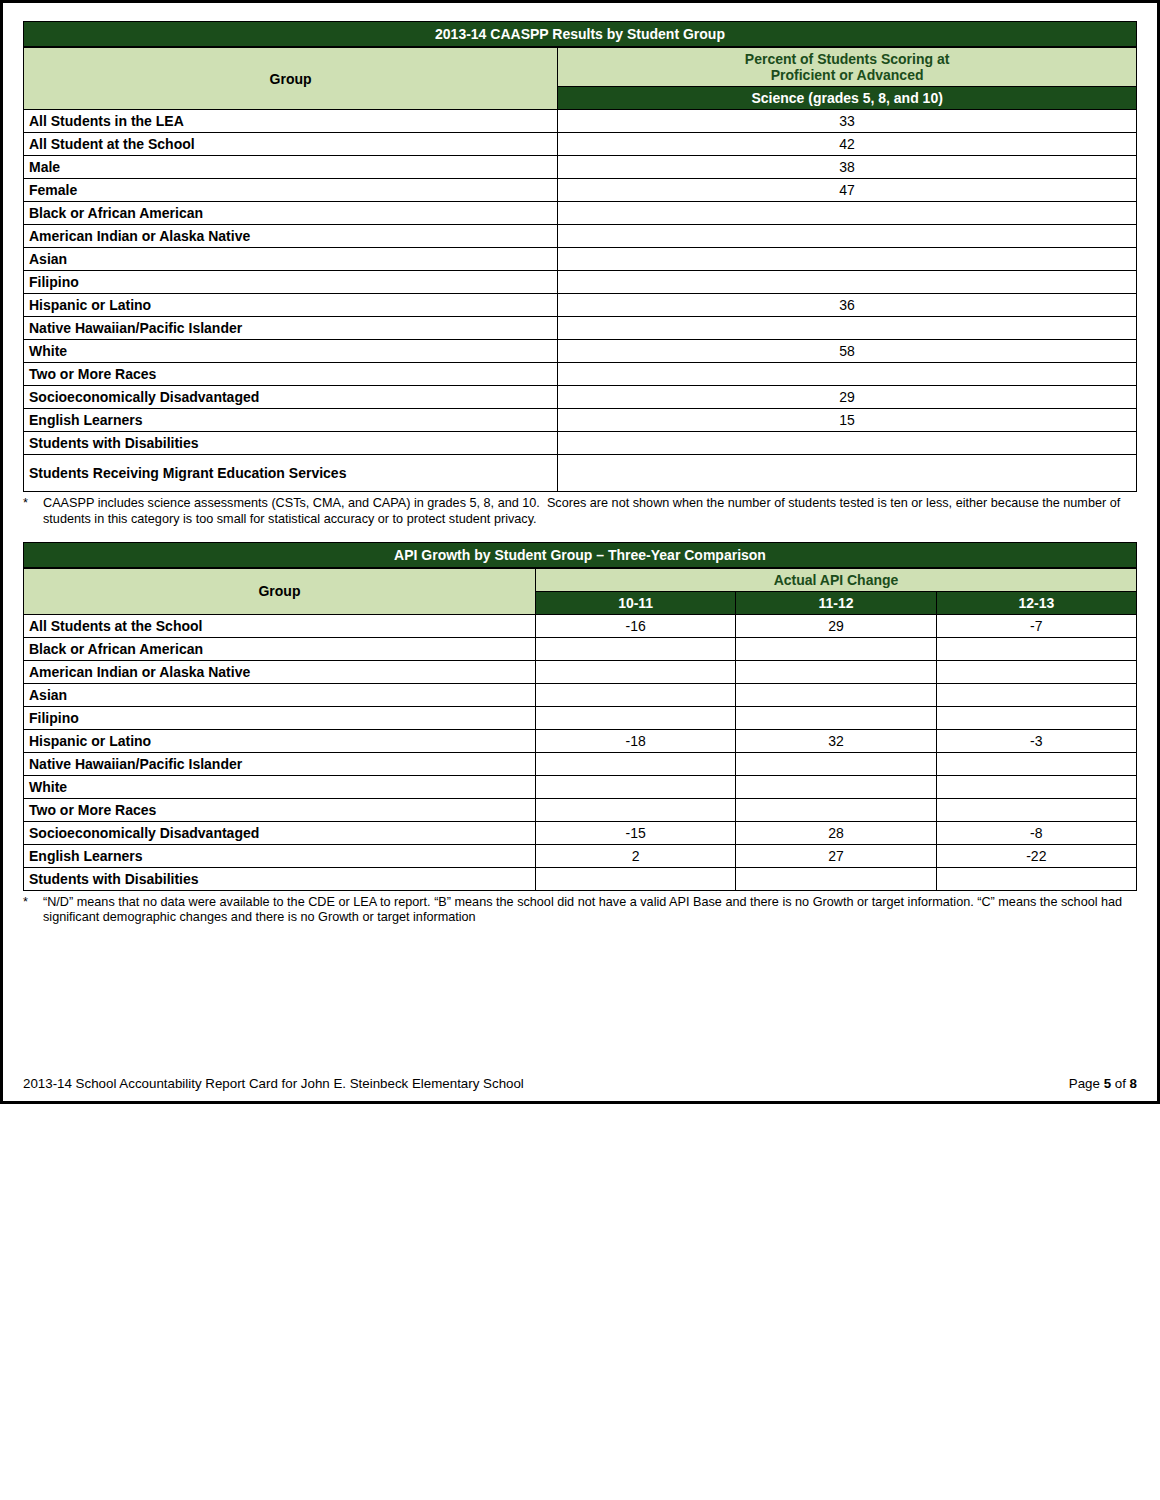2013-14 CAASPP Results by Student Group
| Group | Percent of Students Scoring at Proficient or Advanced |
| --- | --- |
| Science (grades 5, 8, and 10) |
| All Students in the LEA | 33 |
| All Student at the School | 42 |
| Male | 38 |
| Female | 47 |
| Black or African American | |
| American Indian or Alaska Native | |
| Asian | |
| Filipino | |
| Hispanic or Latino | 36 |
| Native Hawaiian/Pacific Islander | |
| White | 58 |
| Two or More Races | |
| Socioeconomically Disadvantaged | 29 |
| English Learners | 15 |
| Students with Disabilities | |
| Students Receiving Migrant Education Services | |
*
CAASPP includes science assessments (CSTs, CMA, and CAPA) in grades 5, 8, and 10. Scores are not shown when the number of students tested is ten or less, either because the number of students in this category is too small for statistical accuracy or to protect student privacy.
API Growth by Student Group – Three-Year Comparison
| Group | Actual API Change |
| --- | --- |
| 10-11 | 11-12 | 12-13 |
| All Students at the School | -16 | 29 | -7 |
| Black or African American | | | |
| American Indian or Alaska Native | | | |
| Asian | | | |
| Filipino | | | |
| Hispanic or Latino | -18 | 32 | -3 |
| Native Hawaiian/Pacific Islander | | | |
| White | | | |
| Two or More Races | | | |
| Socioeconomically Disadvantaged | -15 | 28 | -8 |
| English Learners | 2 | 27 | -22 |
| Students with Disabilities | | | |
*
“N/D” means that no data were available to the CDE or LEA to report. “B” means the school did not have a valid API Base and there is no Growth or target information. “C” means the school had significant demographic changes and there is no Growth or target information
2013-14 School Accountability Report Card for John E. Steinbeck Elementary School
Page 5 of 8